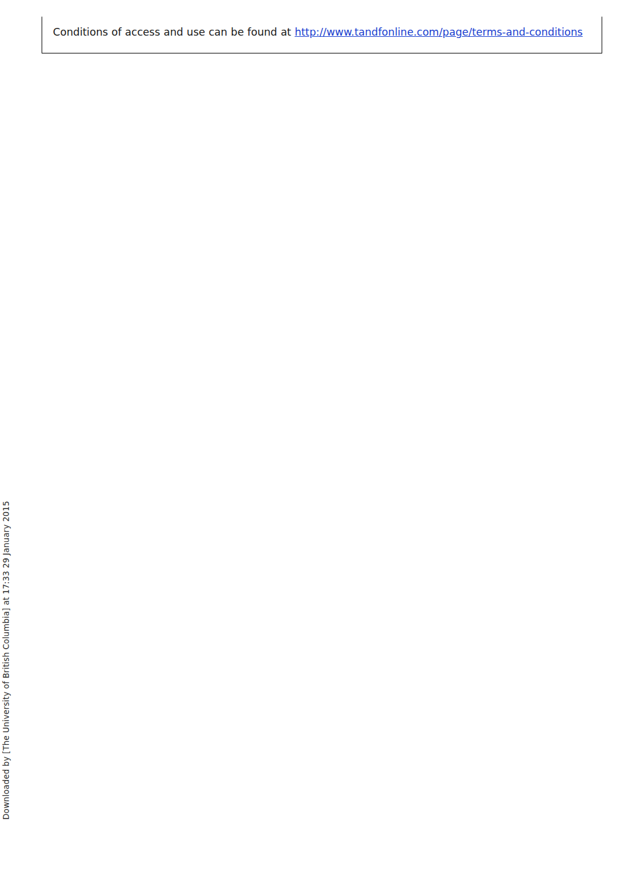Conditions of access and use can be found at http://www.tandfonline.com/page/terms-and-conditions
Downloaded by [The University of British Columbia] at 17:33 29 January 2015